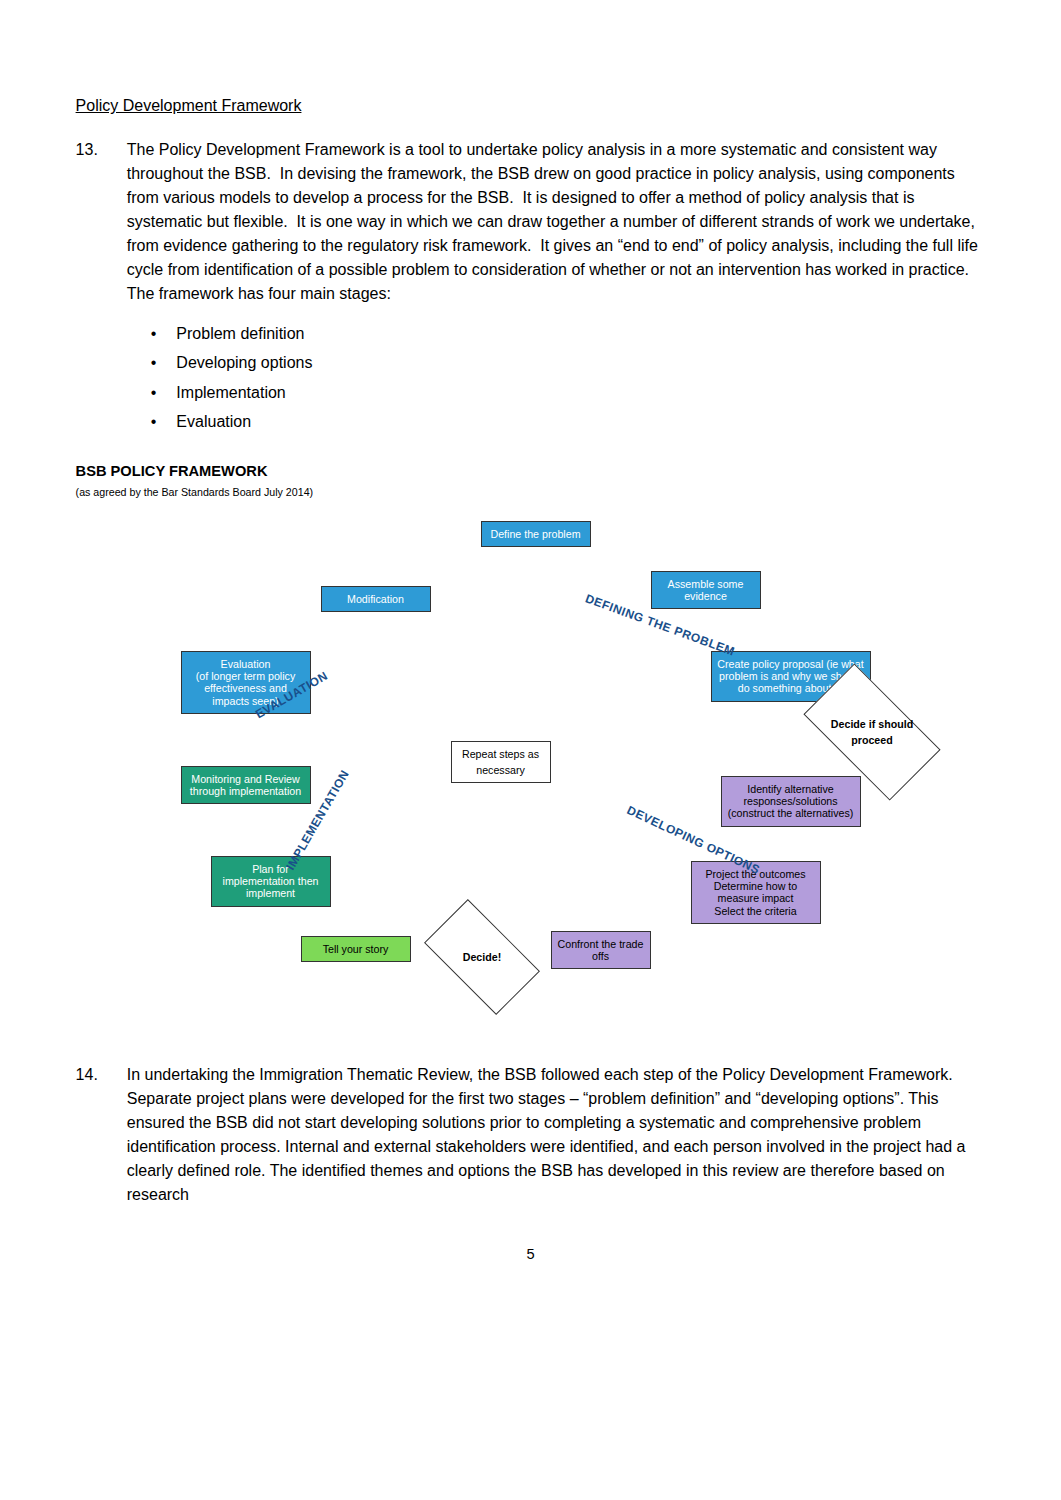Policy Development Framework
13. The Policy Development Framework is a tool to undertake policy analysis in a more systematic and consistent way throughout the BSB. In devising the framework, the BSB drew on good practice in policy analysis, using components from various models to develop a process for the BSB. It is designed to offer a method of policy analysis that is systematic but flexible. It is one way in which we can draw together a number of different strands of work we undertake, from evidence gathering to the regulatory risk framework. It gives an “end to end” of policy analysis, including the full life cycle from identification of a possible problem to consideration of whether or not an intervention has worked in practice. The framework has four main stages:
Problem definition
Developing options
Implementation
Evaluation
BSB POLICY FRAMEWORK
(as agreed by the Bar Standards Board July 2014)
Define the problem
Assemble some evidence
Create policy proposal (ie what problem is and why we should do something about it)
Decide if should proceed
Identify alternative responses/solutions (construct the alternatives)
Project the outcomes
Determine how to measure impact
Select the criteria
Confront the trade offs
Decide!
Tell your story
Plan for implementation then implement
Monitoring and Review through implementation
Evaluation
(of longer term policy effectiveness and impacts seen)
Modification
Repeat steps as necessary
DEFINING THE PROBLEM
DEVELOPING OPTIONS
IMPLEMENTATION
EVALUATION
14. In undertaking the Immigration Thematic Review, the BSB followed each step of the Policy Development Framework. Separate project plans were developed for the first two stages – “problem definition” and “developing options”. This ensured the BSB did not start developing solutions prior to completing a systematic and comprehensive problem identification process. Internal and external stakeholders were identified, and each person involved in the project had a clearly defined role. The identified themes and options the BSB has developed in this review are therefore based on research
5